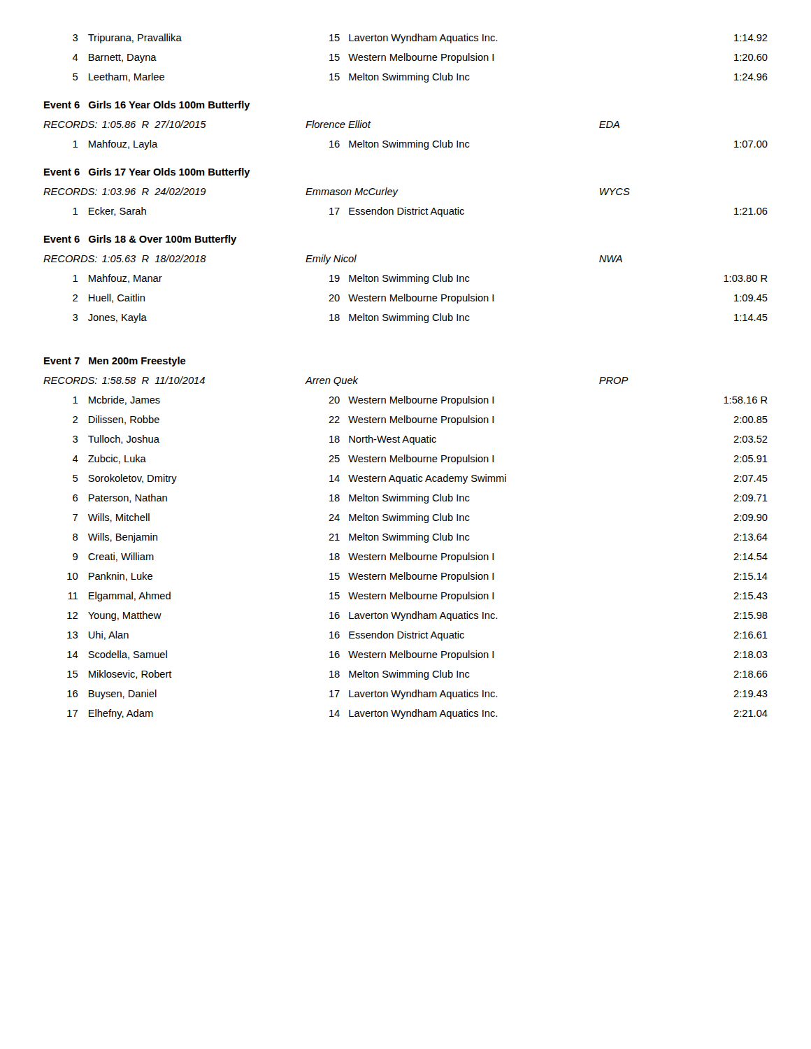| 3 | Tripurana, Pravallika | 15 | Laverton Wyndham Aquatics Inc. | | 1:14.92 |
| 4 | Barnett, Dayna | 15 | Western Melbourne Propulsion I | | 1:20.60 |
| 5 | Leetham, Marlee | 15 | Melton Swimming Club Inc | | 1:24.96 |
| Event 6 Girls 16 Year Olds 100m Butterfly |
| RECORDS: 1:05.86 R 27/10/2015 | Florence Elliot | EDA | |
| 1 | Mahfouz, Layla | 16 | Melton Swimming Club Inc | | 1:07.00 |
| Event 6 Girls 17 Year Olds 100m Butterfly |
| RECORDS: 1:03.96 R 24/02/2019 | Emmason McCurley | WYCS | |
| 1 | Ecker, Sarah | 17 | Essendon District Aquatic | | 1:21.06 |
| Event 6 Girls 18 & Over 100m Butterfly |
| RECORDS: 1:05.63 R 18/02/2018 | Emily Nicol | NWA | |
| 1 | Mahfouz, Manar | 19 | Melton Swimming Club Inc | | 1:03.80 R |
| 2 | Huell, Caitlin | 20 | Western Melbourne Propulsion I | | 1:09.45 |
| 3 | Jones, Kayla | 18 | Melton Swimming Club Inc | | 1:14.45 |
| Event 7 Men 200m Freestyle |
| RECORDS: 1:58.58 R 11/10/2014 | Arren Quek | PROP | |
| 1 | Mcbride, James | 20 | Western Melbourne Propulsion I | | 1:58.16 R |
| 2 | Dilissen, Robbe | 22 | Western Melbourne Propulsion I | | 2:00.85 |
| 3 | Tulloch, Joshua | 18 | North-West Aquatic | | 2:03.52 |
| 4 | Zubcic, Luka | 25 | Western Melbourne Propulsion I | | 2:05.91 |
| 5 | Sorokoletov, Dmitry | 14 | Western Aquatic Academy Swimmi | | 2:07.45 |
| 6 | Paterson, Nathan | 18 | Melton Swimming Club Inc | | 2:09.71 |
| 7 | Wills, Mitchell | 24 | Melton Swimming Club Inc | | 2:09.90 |
| 8 | Wills, Benjamin | 21 | Melton Swimming Club Inc | | 2:13.64 |
| 9 | Creati, William | 18 | Western Melbourne Propulsion I | | 2:14.54 |
| 10 | Panknin, Luke | 15 | Western Melbourne Propulsion I | | 2:15.14 |
| 11 | Elgammal, Ahmed | 15 | Western Melbourne Propulsion I | | 2:15.43 |
| 12 | Young, Matthew | 16 | Laverton Wyndham Aquatics Inc. | | 2:15.98 |
| 13 | Uhi, Alan | 16 | Essendon District Aquatic | | 2:16.61 |
| 14 | Scodella, Samuel | 16 | Western Melbourne Propulsion I | | 2:18.03 |
| 15 | Miklosevic, Robert | 18 | Melton Swimming Club Inc | | 2:18.66 |
| 16 | Buysen, Daniel | 17 | Laverton Wyndham Aquatics Inc. | | 2:19.43 |
| 17 | Elhefny, Adam | 14 | Laverton Wyndham Aquatics Inc. | | 2:21.04 |